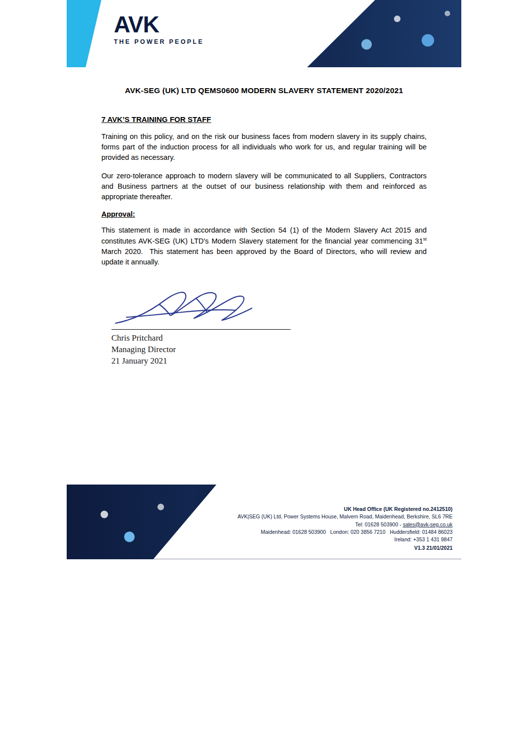AVK THE POWER PEOPLE
AVK-SEG (UK) LTD QEMS0600 MODERN SLAVERY STATEMENT 2020/2021
7 AVK’S TRAINING FOR STAFF
Training on this policy, and on the risk our business faces from modern slavery in its supply chains, forms part of the induction process for all individuals who work for us, and regular training will be provided as necessary.
Our zero-tolerance approach to modern slavery will be communicated to all Suppliers, Contractors and Business partners at the outset of our business relationship with them and reinforced as appropriate thereafter.
Approval:
This statement is made in accordance with Section 54 (1) of the Modern Slavery Act 2015 and constitutes AVK-SEG (UK) LTD's Modern Slavery statement for the financial year commencing 31st March 2020. This statement has been approved by the Board of Directors, who will review and update it annually.
Chris Pritchard
Managing Director
21 January 2021
UK Head Office (UK Registered no.2412510)
AVK|SEG (UK) Ltd, Power Systems House, Malvern Road, Maidenhead, Berkshire, SL6 7RE
Tel: 01628 503900 - sales@avk-seg.co.uk
Maidenhead: 01628 503900 London: 020 3856 7210 Huddersfield: 01484 86023
Ireland: +353 1 431 9847
V1.3 21/01/2021